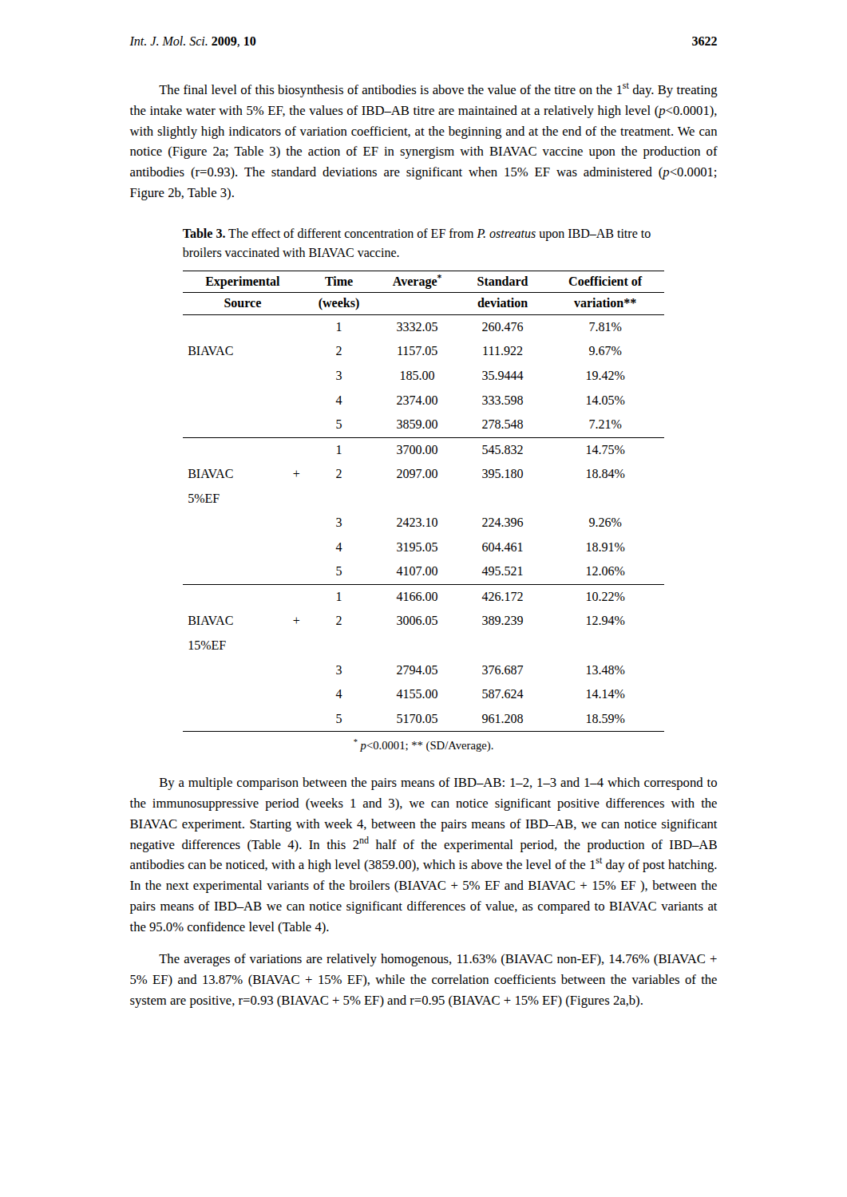Int. J. Mol. Sci. 2009, 10 3622
The final level of this biosynthesis of antibodies is above the value of the titre on the 1st day. By treating the intake water with 5% EF, the values of IBD–AB titre are maintained at a relatively high level (p<0.0001), with slightly high indicators of variation coefficient, at the beginning and at the end of the treatment. We can notice (Figure 2a; Table 3) the action of EF in synergism with BIAVAC vaccine upon the production of antibodies (r=0.93). The standard deviations are significant when 15% EF was administered (p<0.0001; Figure 2b, Table 3).
Table 3. The effect of different concentration of EF from P. ostreatus upon IBD–AB titre to broilers vaccinated with BIAVAC vaccine.
| Experimental | Time | Average * | Standard | Coefficient of |
| --- | --- | --- | --- | --- |
| Source | (weeks) | | deviation | variation** |
| | 1 | 3332.05 | 260.476 | 7.81% |
| BIAVAC | 2 | 1157.05 | 111.922 | 9.67% |
| | 3 | 185.00 | 35.9444 | 19.42% |
| | 4 | 2374.00 | 333.598 | 14.05% |
| | 5 | 3859.00 | 278.548 | 7.21% |
| | 1 | 3700.00 | 545.832 | 14.75% |
| BIAVAC + | 2 | 2097.00 | 395.180 | 18.84% |
| 5%EF | | | | |
| | 3 | 2423.10 | 224.396 | 9.26% |
| | 4 | 3195.05 | 604.461 | 18.91% |
| | 5 | 4107.00 | 495.521 | 12.06% |
| | 1 | 4166.00 | 426.172 | 10.22% |
| BIAVAC + | 2 | 3006.05 | 389.239 | 12.94% |
| 15%EF | | | | |
| | 3 | 2794.05 | 376.687 | 13.48% |
| | 4 | 4155.00 | 587.624 | 14.14% |
| | 5 | 5170.05 | 961.208 | 18.59% |
* p<0.0001; ** (SD/Average).
By a multiple comparison between the pairs means of IBD–AB: 1–2, 1–3 and 1–4 which correspond to the immunosuppressive period (weeks 1 and 3), we can notice significant positive differences with the BIAVAC experiment. Starting with week 4, between the pairs means of IBD–AB, we can notice significant negative differences (Table 4). In this 2nd half of the experimental period, the production of IBD–AB antibodies can be noticed, with a high level (3859.00), which is above the level of the 1st day of post hatching. In the next experimental variants of the broilers (BIAVAC + 5% EF and BIAVAC + 15% EF ), between the pairs means of IBD–AB we can notice significant differences of value, as compared to BIAVAC variants at the 95.0% confidence level (Table 4).
The averages of variations are relatively homogenous, 11.63% (BIAVAC non-EF), 14.76% (BIAVAC + 5% EF) and 13.87% (BIAVAC + 15% EF), while the correlation coefficients between the variables of the system are positive, r=0.93 (BIAVAC + 5% EF) and r=0.95 (BIAVAC + 15% EF) (Figures 2a,b).